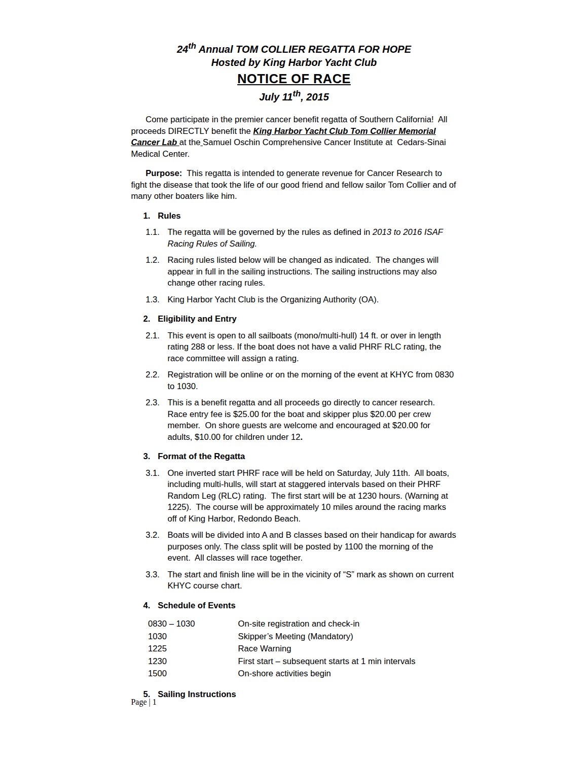24th Annual TOM COLLIER REGATTA FOR HOPE
Hosted by King Harbor Yacht Club
NOTICE OF RACE
July 11th, 2015
Come participate in the premier cancer benefit regatta of Southern California! All proceeds DIRECTLY benefit the King Harbor Yacht Club Tom Collier Memorial Cancer Lab at the Samuel Oschin Comprehensive Cancer Institute at Cedars-Sinai Medical Center.
Purpose: This regatta is intended to generate revenue for Cancer Research to fight the disease that took the life of our good friend and fellow sailor Tom Collier and of many other boaters like him.
1. Rules
1.1. The regatta will be governed by the rules as defined in 2013 to 2016 ISAF Racing Rules of Sailing.
1.2. Racing rules listed below will be changed as indicated. The changes will appear in full in the sailing instructions. The sailing instructions may also change other racing rules.
1.3. King Harbor Yacht Club is the Organizing Authority (OA).
2. Eligibility and Entry
2.1. This event is open to all sailboats (mono/multi-hull) 14 ft. or over in length rating 288 or less. If the boat does not have a valid PHRF RLC rating, the race committee will assign a rating.
2.2. Registration will be online or on the morning of the event at KHYC from 0830 to 1030.
2.3. This is a benefit regatta and all proceeds go directly to cancer research. Race entry fee is $25.00 for the boat and skipper plus $20.00 per crew member. On shore guests are welcome and encouraged at $20.00 for adults, $10.00 for children under 12.
3. Format of the Regatta
3.1. One inverted start PHRF race will be held on Saturday, July 11th. All boats, including multi-hulls, will start at staggered intervals based on their PHRF Random Leg (RLC) rating. The first start will be at 1230 hours. (Warning at 1225). The course will be approximately 10 miles around the racing marks off of King Harbor, Redondo Beach.
3.2. Boats will be divided into A and B classes based on their handicap for awards purposes only. The class split will be posted by 1100 the morning of the event. All classes will race together.
3.3. The start and finish line will be in the vicinity of “S” mark as shown on current KHYC course chart.
4. Schedule of Events
| 0830 – 1030 | On-site registration and check-in |
| 1030 | Skipper’s Meeting (Mandatory) |
| 1225 | Race Warning |
| 1230 | First start – subsequent starts at 1 min intervals |
| 1500 | On-shore activities begin |
5. Sailing Instructions
Page | 1